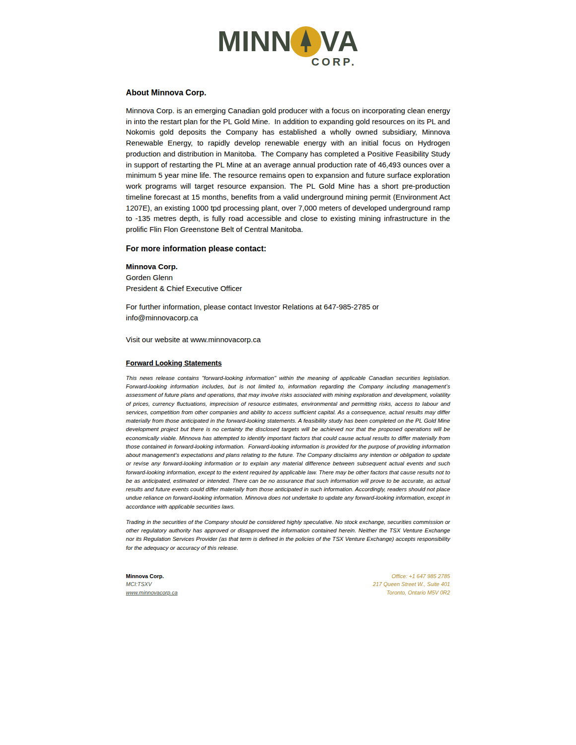MINN VA
CORP.
About Minnova Corp.
Minnova Corp. is an emerging Canadian gold producer with a focus on incorporating clean energy in into the restart plan for the PL Gold Mine. In addition to expanding gold resources on its PL and Nokomis gold deposits the Company has established a wholly owned subsidiary, Minnova Renewable Energy, to rapidly develop renewable energy with an initial focus on Hydrogen production and distribution in Manitoba. The Company has completed a Positive Feasibility Study in support of restarting the PL Mine at an average annual production rate of 46,493 ounces over a minimum 5 year mine life. The resource remains open to expansion and future surface exploration work programs will target resource expansion. The PL Gold Mine has a short pre-production timeline forecast at 15 months, benefits from a valid underground mining permit (Environment Act 1207E), an existing 1000 tpd processing plant, over 7,000 meters of developed underground ramp to -135 metres depth, is fully road accessible and close to existing mining infrastructure in the prolific Flin Flon Greenstone Belt of Central Manitoba.
For more information please contact:
Minnova Corp.
Gorden Glenn
President & Chief Executive Officer
For further information, please contact Investor Relations at 647-985-2785 or info@minnovacorp.ca
Visit our website at www.minnovacorp.ca
Forward Looking Statements
This news release contains "forward-looking information" within the meaning of applicable Canadian securities legislation. Forward-looking information includes, but is not limited to, information regarding the Company including management’s assessment of future plans and operations, that may involve risks associated with mining exploration and development, volatility of prices, currency fluctuations, imprecision of resource estimates, environmental and permitting risks, access to labour and services, competition from other companies and ability to access sufficient capital. As a consequence, actual results may differ materially from those anticipated in the forward-looking statements. A feasibility study has been completed on the PL Gold Mine development project but there is no certainty the disclosed targets will be achieved nor that the proposed operations will be economically viable. Minnova has attempted to identify important factors that could cause actual results to differ materially from those contained in forward-looking information. Forward-looking information is provided for the purpose of providing information about management's expectations and plans relating to the future. The Company disclaims any intention or obligation to update or revise any forward-looking information or to explain any material difference between subsequent actual events and such forward-looking information, except to the extent required by applicable law. There may be other factors that cause results not to be as anticipated, estimated or intended. There can be no assurance that such information will prove to be accurate, as actual results and future events could differ materially from those anticipated in such information. Accordingly, readers should not place undue reliance on forward-looking information. Minnova does not undertake to update any forward-looking information, except in accordance with applicable securities laws.
Trading in the securities of the Company should be considered highly speculative. No stock exchange, securities commission or other regulatory authority has approved or disapproved the information contained herein. Neither the TSX Venture Exchange nor its Regulation Services Provider (as that term is defined in the policies of the TSX Venture Exchange) accepts responsibility for the adequacy or accuracy of this release.
Minnova Corp.
MCI:TSXV
www.minnovacorp.ca
Office: +1 647 985 2785
217 Queen Street W., Suite 401
Toronto, Ontario M5V 0R2